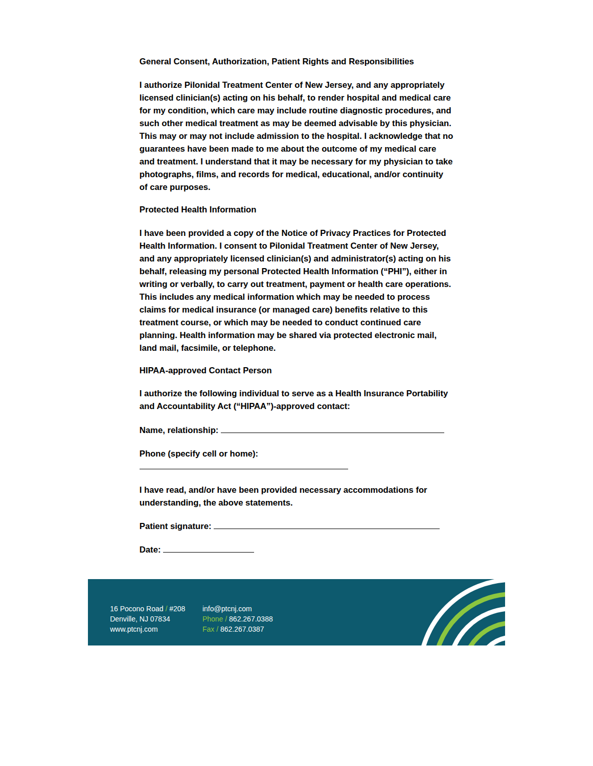General Consent, Authorization, Patient Rights and Responsibilities
I authorize Pilonidal Treatment Center of New Jersey, and any appropriately licensed clinician(s) acting on his behalf, to render hospital and medical care for my condition, which care may include routine diagnostic procedures, and such other medical treatment as may be deemed advisable by this physician. This may or may not include admission to the hospital. I acknowledge that no guarantees have been made to me about the outcome of my medical care and treatment. I understand that it may be necessary for my physician to take photographs, films, and records for medical, educational, and/or continuity of care purposes.
Protected Health Information
I have been provided a copy of the Notice of Privacy Practices for Protected Health Information. I consent to Pilonidal Treatment Center of New Jersey, and any appropriately licensed clinician(s) and administrator(s) acting on his behalf, releasing my personal Protected Health Information (“PHI”), either in writing or verbally, to carry out treatment, payment or health care operations. This includes any medical information which may be needed to process claims for medical insurance (or managed care) benefits relative to this treatment course, or which may be needed to conduct continued care planning. Health information may be shared via protected electronic mail, land mail, facsimile, or telephone.
HIPAA-approved Contact Person
I authorize the following individual to serve as a Health Insurance Portability and Accountability Act (“HIPAA”)-approved contact:
Name, relationship:
Phone (specify cell or home):
I have read, and/or have been provided necessary accommodations for understanding, the above statements.
Patient signature:
Date:
16 Pocono Road / #208
Denville, NJ 07834
www.ptcnj.com
info@ptcnj.com
Phone / 862.267.0388
Fax / 862.267.0387